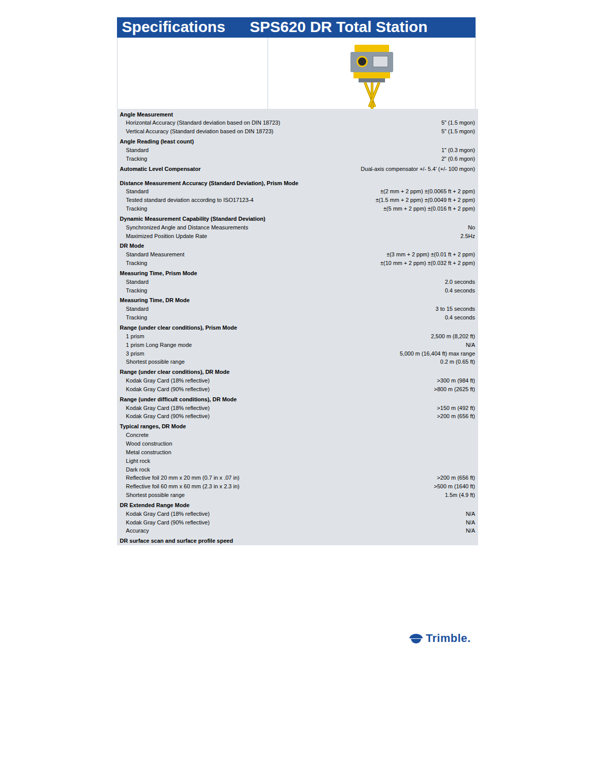Specifications
SPS620 DR Total Station
| Angle Measurement |
| Horizontal Accuracy (Standard deviation based on DIN 18723) | 5" (1.5 mgon) |
| Vertical Accuracy (Standard deviation based on DIN 18723) | 5" (1.5 mgon) |
| Angle Reading (least count) |
| Standard | 1" (0.3 mgon) |
| Tracking | 2" (0.6 mgon) |
| Automatic Level Compensator | Dual-axis compensator +/- 5.4' (+/- 100 mgon) |
| Distance Measurement Accuracy (Standard Deviation), Prism Mode |
| Standard | ±(2 mm + 2 ppm) ±(0.0065 ft + 2 ppm) |
| Tested standard deviation according to ISO17123-4 | ±(1.5 mm + 2 ppm) ±(0.0049 ft + 2 ppm) |
| Tracking | ±(5 mm + 2 ppm) ±(0.016 ft + 2 ppm) |
| Dynamic Measurement Capability (Standard Deviation) |
| Synchronized Angle and Distance Measurements | No |
| Maximized Position Update Rate | 2.5Hz |
| DR Mode |
| Standard Measurement | ±(3 mm + 2 ppm) ±(0.01 ft + 2 ppm) |
| Tracking | ±(10 mm + 2 ppm) ±(0.032 ft + 2 ppm) |
| Measuring Time, Prism Mode |
| Standard | 2.0 seconds |
| Tracking | 0.4 seconds |
| Measuring Time, DR Mode |
| Standard | 3 to 15 seconds |
| Tracking | 0.4 seconds |
| Range (under clear conditions), Prism Mode |
| 1 prism | 2,500 m (8,202 ft) |
| 1 prism Long Range mode | N/A |
| 3 prism | 5,000 m (16,404 ft) max range |
| Shortest possible range | 0.2 m (0.65 ft) |
| Range (under clear conditions), DR Mode |
| Kodak Gray Card (18% reflective) | >300 m (984 ft) |
| Kodak Gray Card (90% reflective) | >800 m (2625 ft) |
| Range (under difficult conditions), DR Mode |
| Kodak Gray Card (18% reflective) | >150 m (492 ft) |
| Kodak Gray Card (90% reflective) | >200 m (656 ft) |
| Typical ranges, DR Mode |
| Concrete | |
| Wood construction | |
| Metal construction | |
| Light rock | |
| Dark rock | |
| Reflective foil 20 mm x 20 mm (0.7 in x .07 in) | >200 m (656 ft) |
| Reflective foil 60 mm x 60 mm (2.3 in x 2.3 in) | >500 m (1640 ft) |
| Shortest possible range | 1.5m (4.9 ft) |
| DR Extended Range Mode |
| Kodak Gray Card (18% reflective) | N/A |
| Kodak Gray Card (90% reflective) | N/A |
| Accuracy | N/A |
| DR surface scan and surface profile speed |
Trimble.